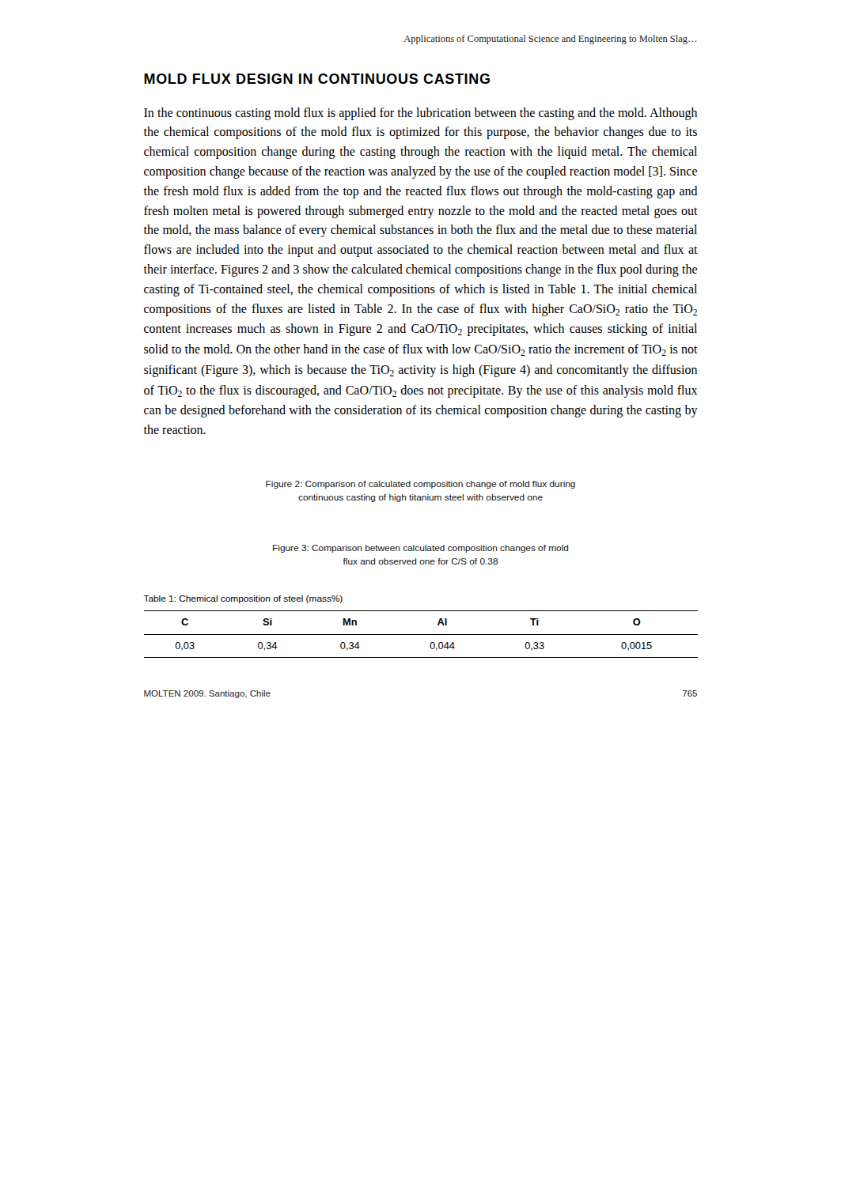Applications of Computational Science and Engineering to Molten Slag…
Mold Flux Design in Continuous Casting
In the continuous casting mold flux is applied for the lubrication between the casting and the mold. Although the chemical compositions of the mold flux is optimized for this purpose, the behavior changes due to its chemical composition change during the casting through the reaction with the liquid metal. The chemical composition change because of the reaction was analyzed by the use of the coupled reaction model [3]. Since the fresh mold flux is added from the top and the reacted flux flows out through the mold-casting gap and fresh molten metal is powered through submerged entry nozzle to the mold and the reacted metal goes out the mold, the mass balance of every chemical substances in both the flux and the metal due to these material flows are included into the input and output associated to the chemical reaction between metal and flux at their interface. Figures 2 and 3 show the calculated chemical compositions change in the flux pool during the casting of Ti-contained steel, the chemical compositions of which is listed in Table 1. The initial chemical compositions of the fluxes are listed in Table 2. In the case of flux with higher CaO/SiO2 ratio the TiO2 content increases much as shown in Figure 2 and CaO/TiO2 precipitates, which causes sticking of initial solid to the mold. On the other hand in the case of flux with low CaO/SiO2 ratio the increment of TiO2 is not significant (Figure 3), which is because the TiO2 activity is high (Figure 4) and concomitantly the diffusion of TiO2 to the flux is discouraged, and CaO/TiO2 does not precipitate. By the use of this analysis mold flux can be designed beforehand with the consideration of its chemical composition change during the casting by the reaction.
Figure 2: Comparison of calculated composition change of mold flux during
continuous casting of high titanium steel with observed one
Figure 3: Comparison between calculated composition changes of mold
flux and observed one for C/S of 0.38
Table 1: Chemical composition of steel (mass%)
| C | Si | Mn | Al | Ti | O |
| --- | --- | --- | --- | --- | --- |
| 0,03 | 0,34 | 0,34 | 0,044 | 0,33 | 0,0015 |
MOLTEN 2009. Santiago, Chile 765